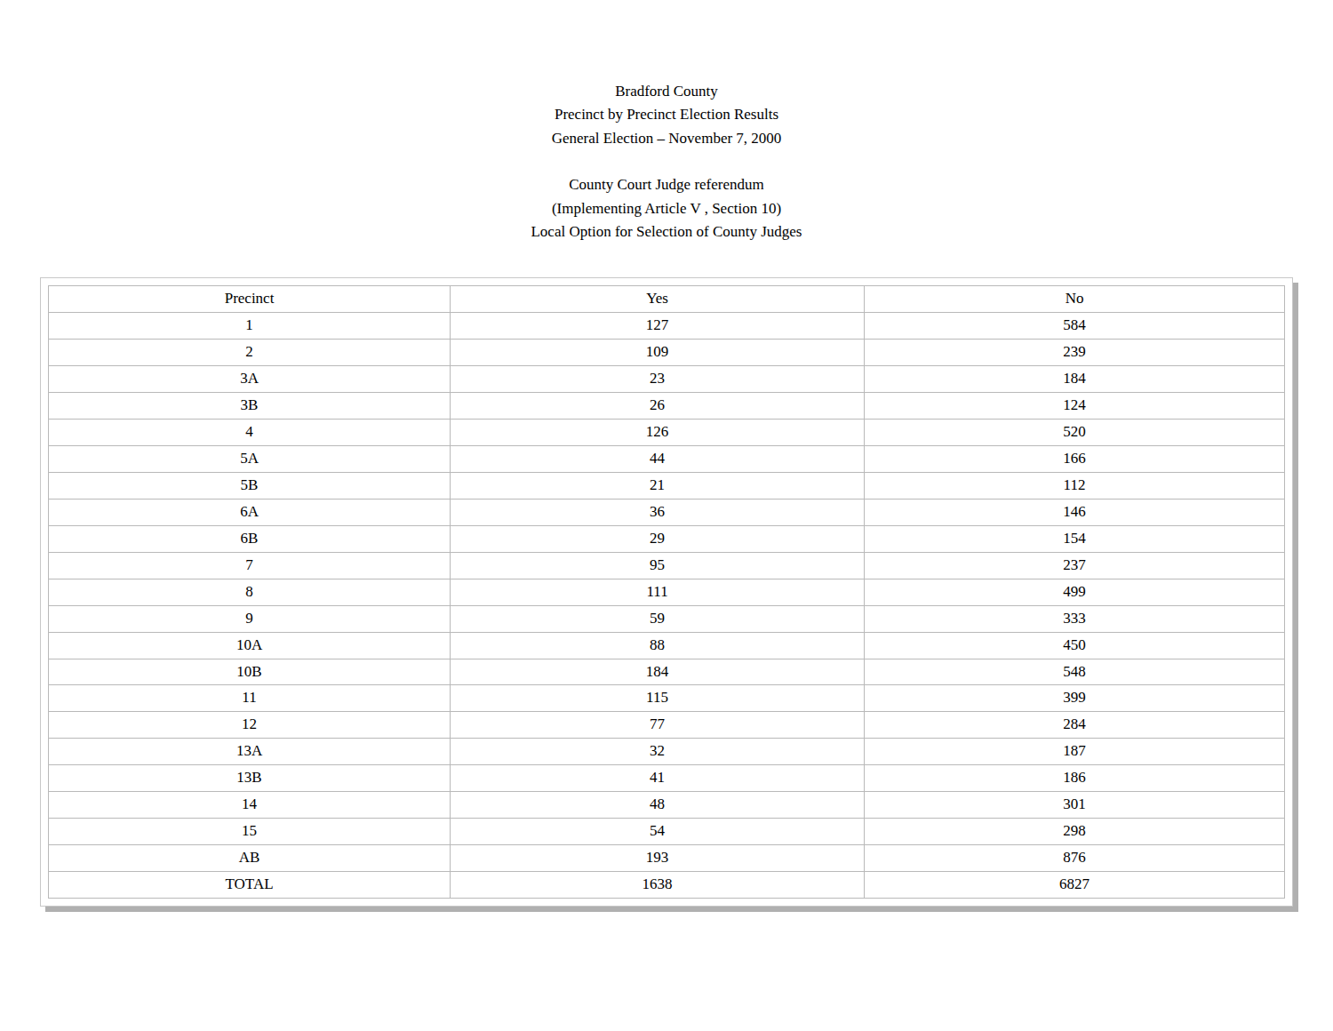Bradford County
Precinct by Precinct Election Results
General Election – November 7, 2000
County Court Judge referendum
(Implementing Article V , Section 10)
Local Option for Selection of County Judges
| Precinct | Yes | No |
| 1 | 127 | 584 |
| 2 | 109 | 239 |
| 3A | 23 | 184 |
| 3B | 26 | 124 |
| 4 | 126 | 520 |
| 5A | 44 | 166 |
| 5B | 21 | 112 |
| 6A | 36 | 146 |
| 6B | 29 | 154 |
| 7 | 95 | 237 |
| 8 | 111 | 499 |
| 9 | 59 | 333 |
| 10A | 88 | 450 |
| 10B | 184 | 548 |
| 11 | 115 | 399 |
| 12 | 77 | 284 |
| 13A | 32 | 187 |
| 13B | 41 | 186 |
| 14 | 48 | 301 |
| 15 | 54 | 298 |
| AB | 193 | 876 |
| TOTAL | 1638 | 6827 |